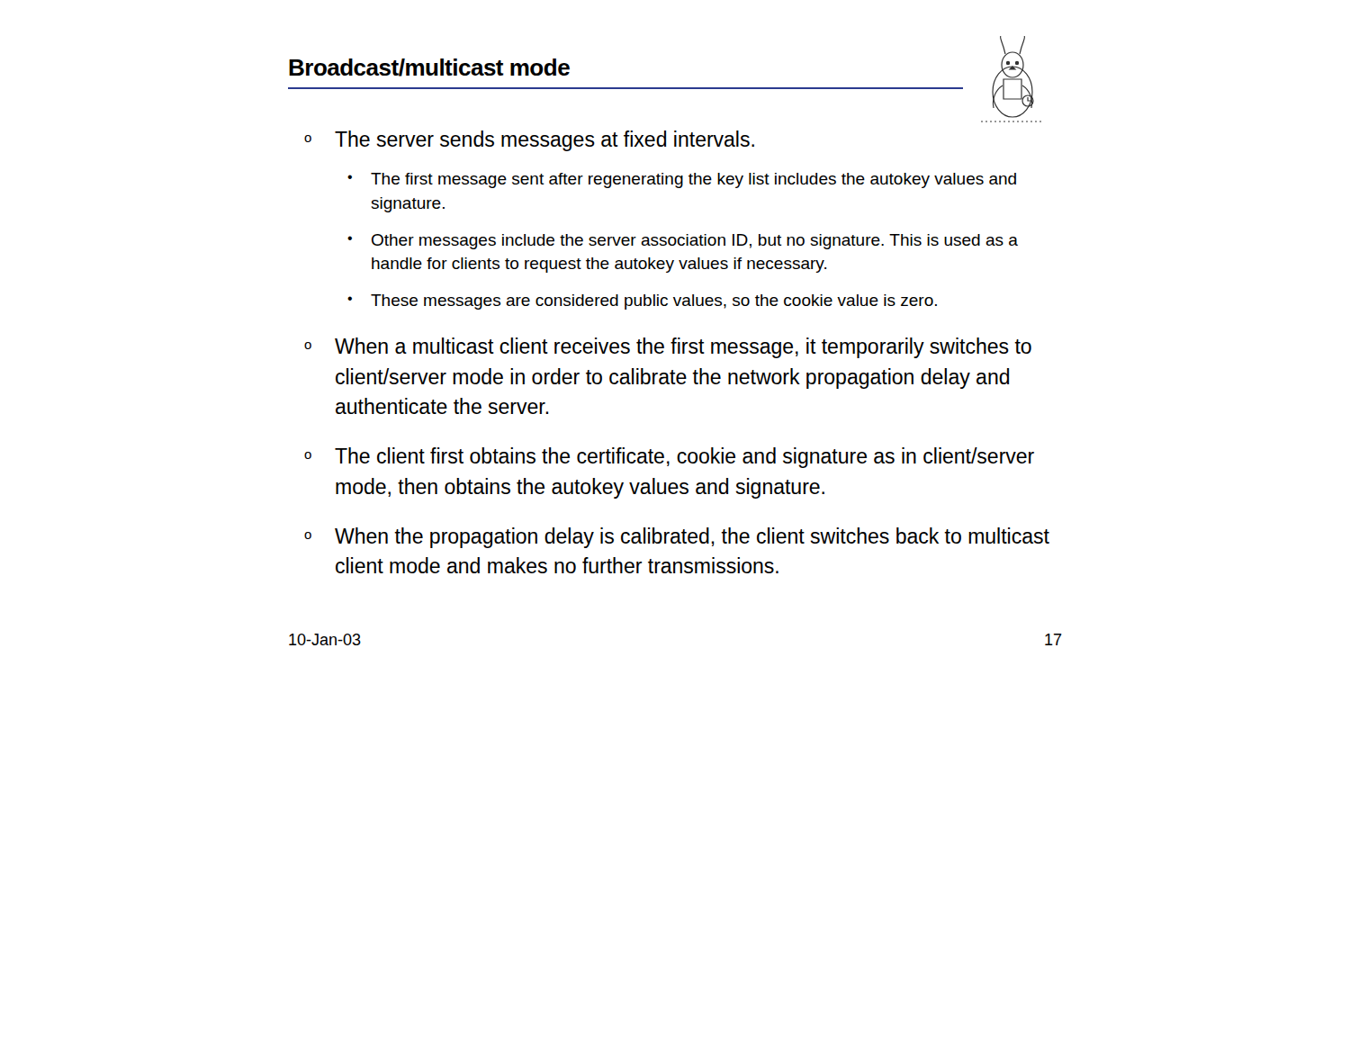Broadcast/multicast mode
The server sends messages at fixed intervals.
The first message sent after regenerating the key list includes the autokey values and signature.
Other messages include the server association ID, but no signature. This is used as a handle for clients to request the autokey values if necessary.
These messages are considered public values, so the cookie value is zero.
When a multicast client receives the first message, it temporarily switches to client/server mode in order to calibrate the network propagation delay and authenticate the server.
The client first obtains the certificate, cookie and signature as in client/server mode, then obtains the autokey values and signature.
When the propagation delay is calibrated, the client switches back to multicast client mode and makes no further transmissions.
10-Jan-03 17